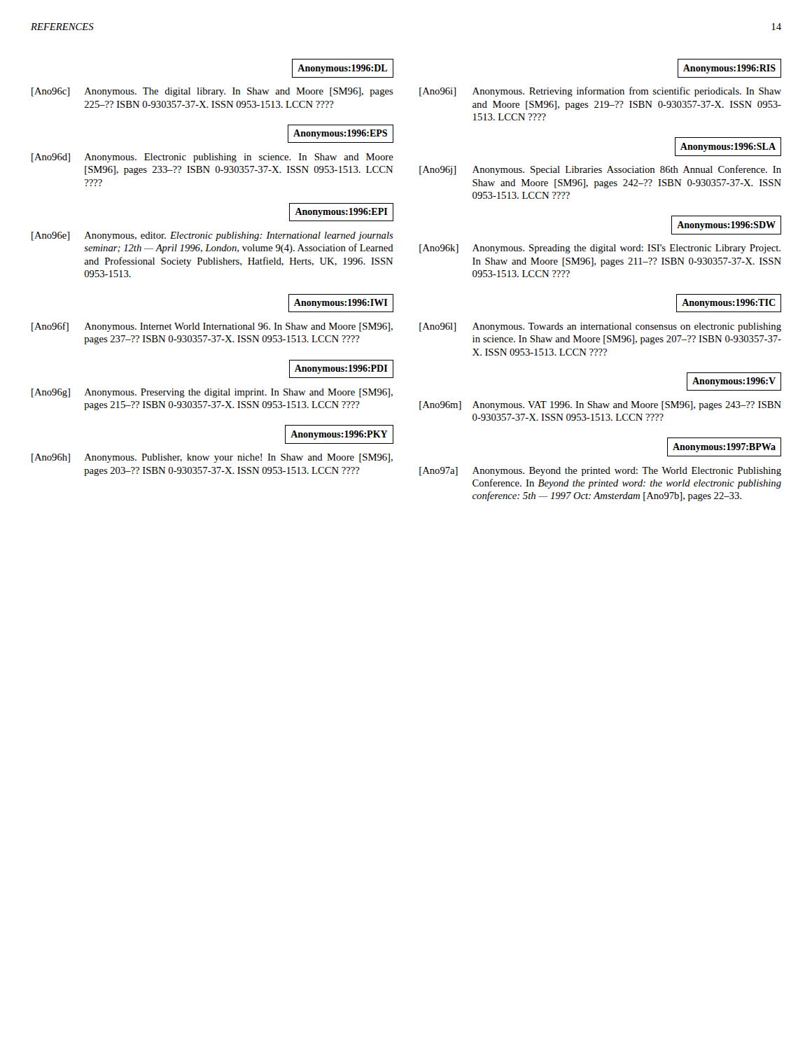REFERENCES 14
Anonymous:1996:DL
[Ano96c]
Anonymous. The digital library. In Shaw and Moore [SM96], pages 225–?? ISBN 0-930357-37-X. ISSN 0953-1513. LCCN ????
Anonymous:1996:EPS
[Ano96d]
Anonymous. Electronic publishing in science. In Shaw and Moore [SM96], pages 233–?? ISBN 0-930357-37-X. ISSN 0953-1513. LCCN ????
Anonymous:1996:EPI
[Ano96e]
Anonymous, editor. Electronic publishing: International learned journals seminar; 12th — April 1996, London, volume 9(4). Association of Learned and Professional Society Publishers, Hatfield, Herts, UK, 1996. ISSN 0953-1513.
Anonymous:1996:IWI
[Ano96f]
Anonymous. Internet World International 96. In Shaw and Moore [SM96], pages 237–?? ISBN 0-930357-37-X. ISSN 0953-1513. LCCN ????
Anonymous:1996:PDI
[Ano96g]
Anonymous. Preserving the digital imprint. In Shaw and Moore [SM96], pages 215–?? ISBN 0-930357-37-X. ISSN 0953-1513. LCCN ????
Anonymous:1996:PKY
[Ano96h]
Anonymous. Publisher, know your niche! In Shaw and Moore [SM96], pages 203–?? ISBN 0-930357-37-X. ISSN 0953-1513. LCCN ????
Anonymous:1996:RIS
[Ano96i]
Anonymous. Retrieving information from scientific periodicals. In Shaw and Moore [SM96], pages 219–?? ISBN 0-930357-37-X. ISSN 0953-1513. LCCN ????
Anonymous:1996:SLA
[Ano96j]
Anonymous. Special Libraries Association 86th Annual Conference. In Shaw and Moore [SM96], pages 242–?? ISBN 0-930357-37-X. ISSN 0953-1513. LCCN ????
Anonymous:1996:SDW
[Ano96k]
Anonymous. Spreading the digital word: ISI's Electronic Library Project. In Shaw and Moore [SM96], pages 211–?? ISBN 0-930357-37-X. ISSN 0953-1513. LCCN ????
Anonymous:1996:TIC
[Ano96l]
Anonymous. Towards an international consensus on electronic publishing in science. In Shaw and Moore [SM96], pages 207–?? ISBN 0-930357-37-X. ISSN 0953-1513. LCCN ????
Anonymous:1996:V
[Ano96m]
Anonymous. VAT 1996. In Shaw and Moore [SM96], pages 243–?? ISBN 0-930357-37-X. ISSN 0953-1513. LCCN ????
Anonymous:1997:BPWa
[Ano97a]
Anonymous. Beyond the printed word: The World Electronic Publishing Conference. In Beyond the printed word: the world electronic publishing conference: 5th — 1997 Oct: Amsterdam [Ano97b], pages 22–33.